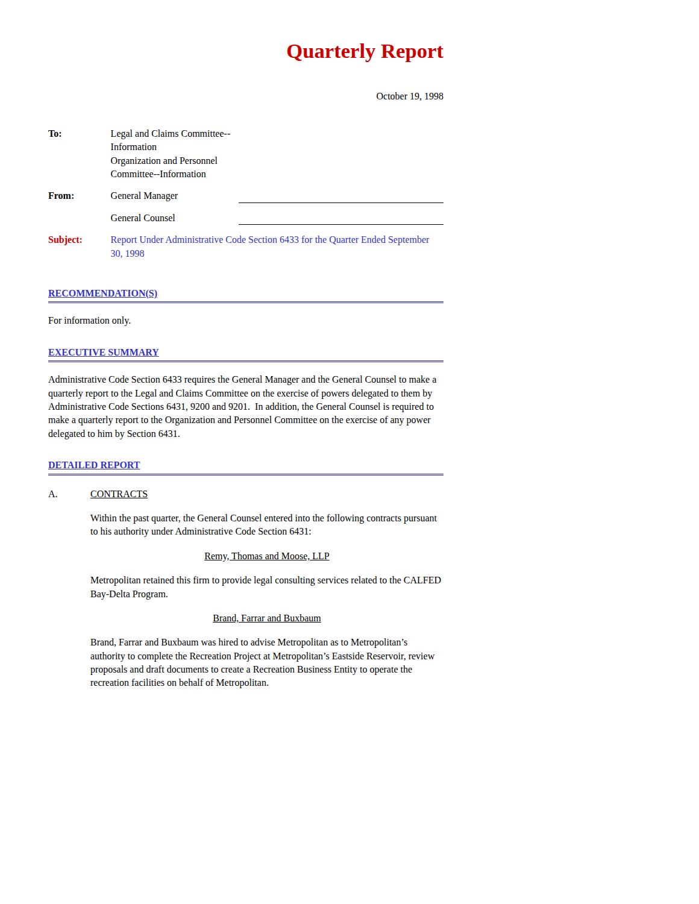Quarterly Report
October 19, 1998
| To: | Legal and Claims Committee--Information Organization and Personnel Committee--Information |
| From: | General Manager | |
| | General Counsel | |
| Subject: | Report Under Administrative Code Section 6433 for the Quarter Ended September 30, 1998 |
RECOMMENDATION(S)
For information only.
EXECUTIVE SUMMARY
Administrative Code Section 6433 requires the General Manager and the General Counsel to make a quarterly report to the Legal and Claims Committee on the exercise of powers delegated to them by Administrative Code Sections 6431, 9200 and 9201. In addition, the General Counsel is required to make a quarterly report to the Organization and Personnel Committee on the exercise of any power delegated to him by Section 6431.
DETAILED REPORT
A.
CONTRACTS
Within the past quarter, the General Counsel entered into the following contracts pursuant to his authority under Administrative Code Section 6431:
Remy, Thomas and Moose, LLP
Metropolitan retained this firm to provide legal consulting services related to the CALFED Bay-Delta Program.
Brand, Farrar and Buxbaum
Brand, Farrar and Buxbaum was hired to advise Metropolitan as to Metropolitan’s authority to complete the Recreation Project at Metropolitan’s Eastside Reservoir, review proposals and draft documents to create a Recreation Business Entity to operate the recreation facilities on behalf of Metropolitan.